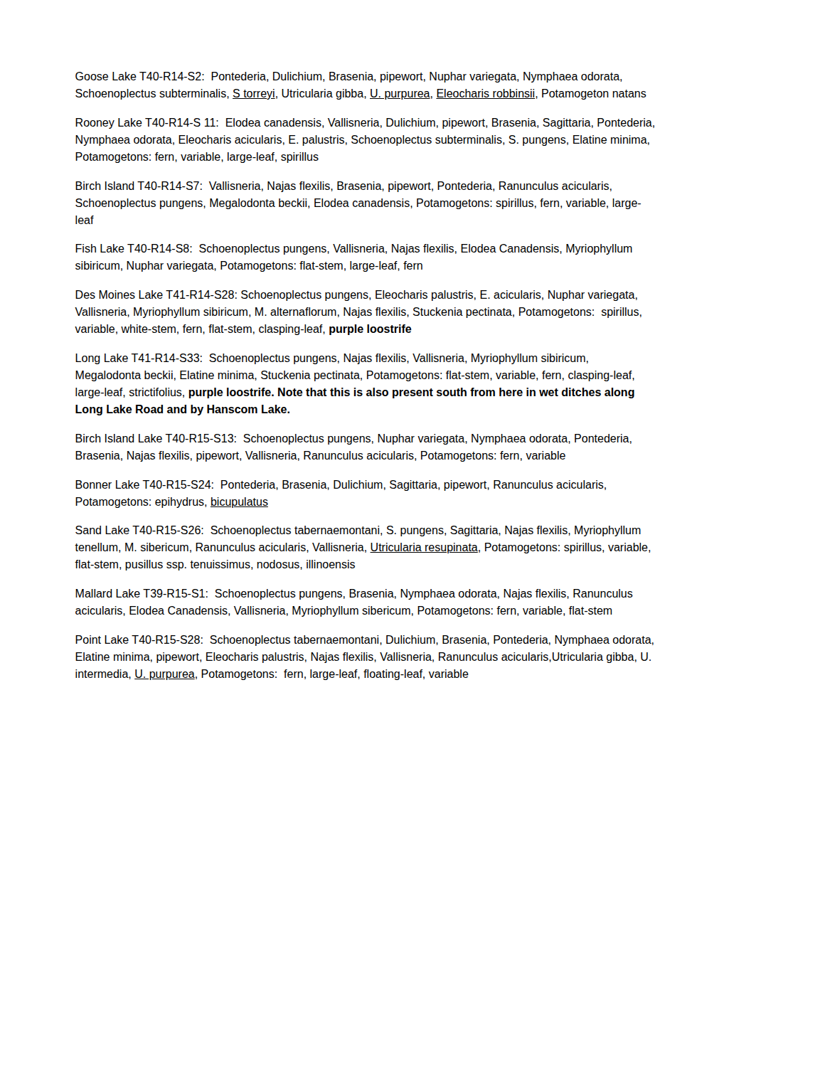Goose Lake T40-R14-S2: Pontederia, Dulichium, Brasenia, pipewort, Nuphar variegata, Nymphaea odorata, Schoenoplectus subterminalis, S torreyi, Utricularia gibba, U. purpurea, Eleocharis robbinsii, Potamogeton natans
Rooney Lake T40-R14-S 11: Elodea canadensis, Vallisneria, Dulichium, pipewort, Brasenia, Sagittaria, Pontederia, Nymphaea odorata, Eleocharis acicularis, E. palustris, Schoenoplectus subterminalis, S. pungens, Elatine minima, Potamogetons: fern, variable, large-leaf, spirillus
Birch Island T40-R14-S7: Vallisneria, Najas flexilis, Brasenia, pipewort, Pontederia, Ranunculus acicularis, Schoenoplectus pungens, Megalodonta beckii, Elodea canadensis, Potamogetons: spirillus, fern, variable, large-leaf
Fish Lake T40-R14-S8: Schoenoplectus pungens, Vallisneria, Najas flexilis, Elodea Canadensis, Myriophyllum sibiricum, Nuphar variegata, Potamogetons: flat-stem, large-leaf, fern
Des Moines Lake T41-R14-S28: Schoenoplectus pungens, Eleocharis palustris, E. acicularis, Nuphar variegata, Vallisneria, Myriophyllum sibiricum, M. alternaflorum, Najas flexilis, Stuckenia pectinata, Potamogetons: spirillus, variable, white-stem, fern, flat-stem, clasping-leaf, purple loostrife
Long Lake T41-R14-S33: Schoenoplectus pungens, Najas flexilis, Vallisneria, Myriophyllum sibiricum, Megalodonta beckii, Elatine minima, Stuckenia pectinata, Potamogetons: flat-stem, variable, fern, clasping-leaf, large-leaf, strictifolius, purple loostrife. Note that this is also present south from here in wet ditches along Long Lake Road and by Hanscom Lake.
Birch Island Lake T40-R15-S13: Schoenoplectus pungens, Nuphar variegata, Nymphaea odorata, Pontederia, Brasenia, Najas flexilis, pipewort, Vallisneria, Ranunculus acicularis, Potamogetons: fern, variable
Bonner Lake T40-R15-S24: Pontederia, Brasenia, Dulichium, Sagittaria, pipewort, Ranunculus acicularis, Potamogetons: epihydrus, bicupulatus
Sand Lake T40-R15-S26: Schoenoplectus tabernaemontani, S. pungens, Sagittaria, Najas flexilis, Myriophyllum tenellum, M. sibericum, Ranunculus acicularis, Vallisneria, Utricularia resupinata, Potamogetons: spirillus, variable, flat-stem, pusillus ssp. tenuissimus, nodosus, illinoensis
Mallard Lake T39-R15-S1: Schoenoplectus pungens, Brasenia, Nymphaea odorata, Najas flexilis, Ranunculus acicularis, Elodea Canadensis, Vallisneria, Myriophyllum sibericum, Potamogetons: fern, variable, flat-stem
Point Lake T40-R15-S28: Schoenoplectus tabernaemontani, Dulichium, Brasenia, Pontederia, Nymphaea odorata, Elatine minima, pipewort, Eleocharis palustris, Najas flexilis, Vallisneria, Ranunculus acicularis,Utricularia gibba, U. intermedia, U. purpurea, Potamogetons: fern, large-leaf, floating-leaf, variable